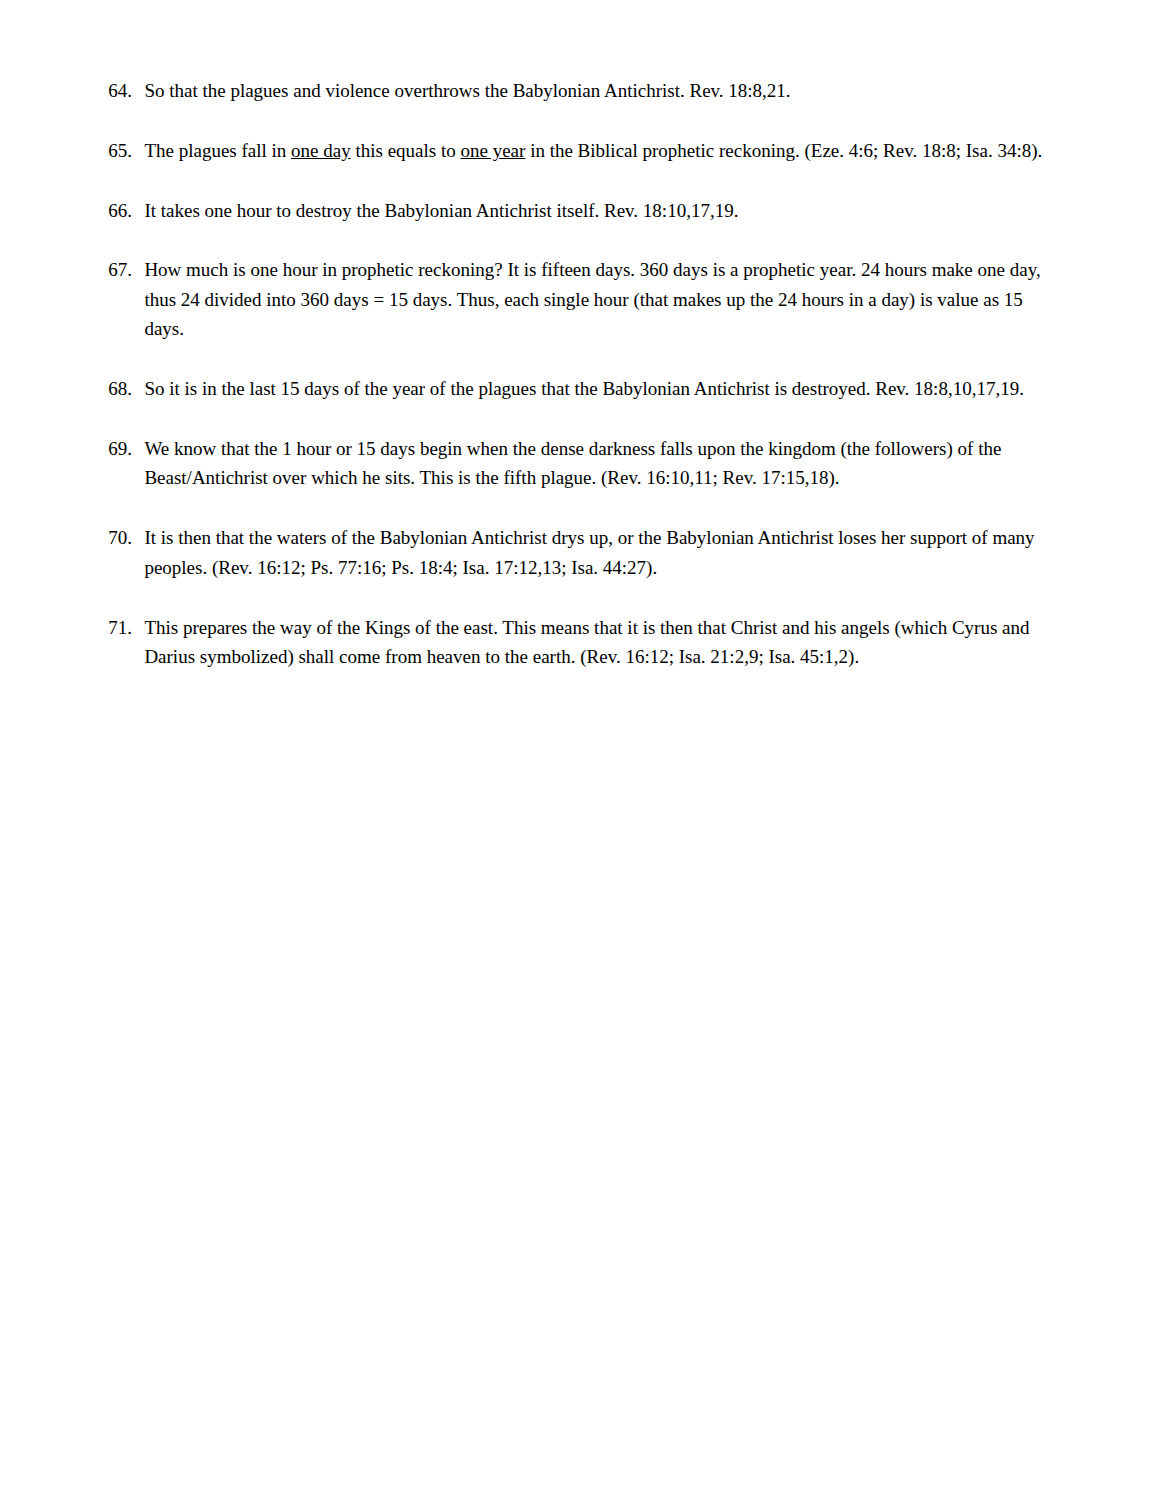So that the plagues and violence overthrows the Babylonian Antichrist. Rev. 18:8,21.
The plagues fall in one day this equals to one year in the Biblical prophetic reckoning. (Eze. 4:6; Rev. 18:8; Isa. 34:8).
It takes one hour to destroy the Babylonian Antichrist itself. Rev. 18:10,17,19.
How much is one hour in prophetic reckoning? It is fifteen days. 360 days is a prophetic year. 24 hours make one day, thus 24 divided into 360 days = 15 days. Thus, each single hour (that makes up the 24 hours in a day) is value as 15 days.
So it is in the last 15 days of the year of the plagues that the Babylonian Antichrist is destroyed. Rev. 18:8,10,17,19.
We know that the 1 hour or 15 days begin when the dense darkness falls upon the kingdom (the followers) of the Beast/Antichrist over which he sits. This is the fifth plague. (Rev. 16:10,11; Rev. 17:15,18).
It is then that the waters of the Babylonian Antichrist drys up, or the Babylonian Antichrist loses her support of many peoples. (Rev. 16:12; Ps. 77:16; Ps. 18:4; Isa. 17:12,13; Isa. 44:27).
This prepares the way of the Kings of the east. This means that it is then that Christ and his angels (which Cyrus and Darius symbolized) shall come from heaven to the earth. (Rev. 16:12; Isa. 21:2,9; Isa. 45:1,2).